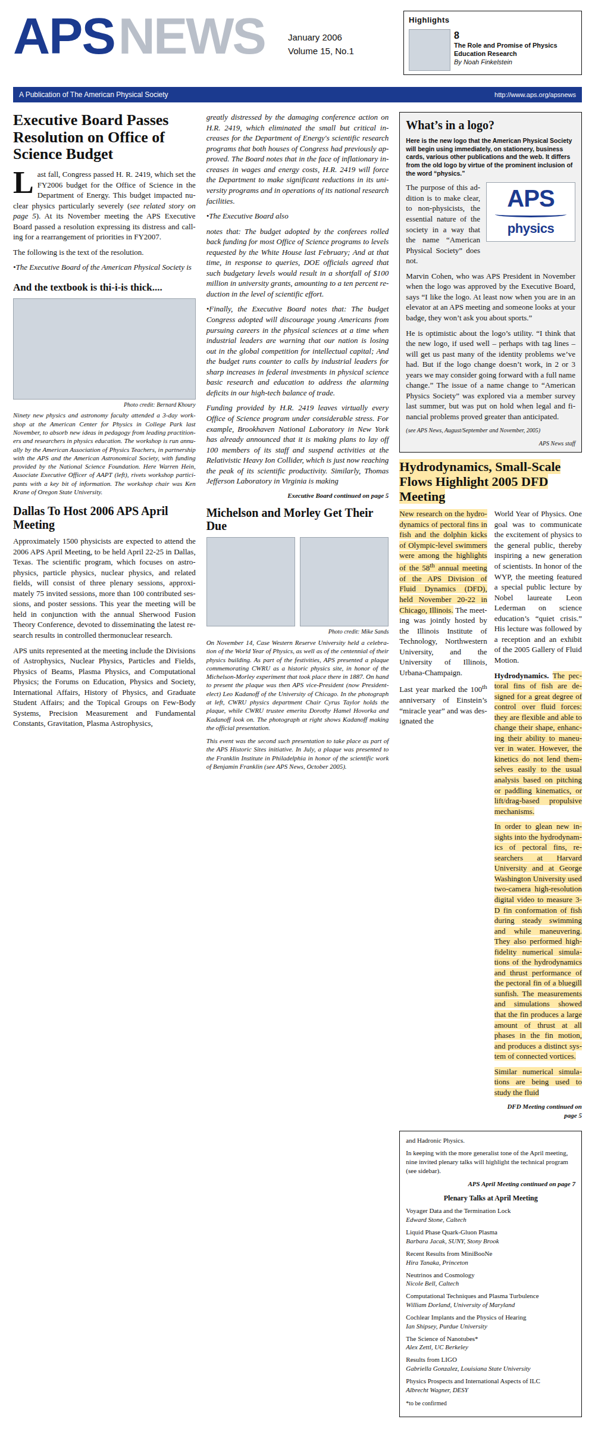APS NEWS
January 2006
Volume 15, No.1
Highlights
8
The Role and Promise of Physics Education Research
By Noah Finkelstein
A Publication of The American Physical Society http://www.aps.org/apsnews
Executive Board Passes Resolution on Office of Science Budget
Last fall, Congress passed H. R. 2419, which set the FY2006 budget for the Office of Science in the Department of Energy. This budget impacted nuclear physics particularly severely (see related story on page 5). At its November meeting the APS Executive Board passed a resolution expressing its distress and calling for a rearrangement of priorities in FY2007.
The following is the text of the resolution.
•The Executive Board of the American Physical Society is
And the textbook is thi-i-is thick....
Photo credit: Bernard Khoury
Ninety new physics and astronomy faculty attended a 3-day workshop at the American Center for Physics in College Park last November, to absorb new ideas in pedagogy from leading practitioners and researchers in physics education. The workshop is run annually by the American Association of Physics Teachers, in partnership with the APS and the American Astronomical Society, with funding provided by the National Science Foundation. Here Warren Hein, Associate Executive Officer of AAPT (left), rivets workshop participants with a key bit of information. The workshop chair was Ken Krane of Oregon State University.
Dallas To Host 2006 APS April Meeting
Approximately 1500 physicists are expected to attend the 2006 APS April Meeting, to be held April 22-25 in Dallas, Texas. The scientific program, which focuses on astrophysics, particle physics, nuclear physics, and related fields, will consist of three plenary sessions, approximately 75 invited sessions, more than 100 contributed sessions, and poster sessions. This year the meeting will be held in conjunction with the annual Sherwood Fusion Theory Conference, devoted to disseminating the latest research results in controlled thermonuclear research.
APS units represented at the meeting include the Divisions of Astrophysics, Nuclear Physics, Particles and Fields, Physics of Beams, Plasma Physics, and Computational Physics; the Forums on Education, Physics and Society, International Affairs, History of Physics, and Graduate Student Affairs; and the Topical Groups on Few-Body Systems, Precision Measurement and Fundamental Constants, Gravitation, Plasma Astrophysics,
greatly distressed by the damaging conference action on H.R. 2419, which eliminated the small but critical increases for the Department of Energy's scientific research programs that both houses of Congress had previously approved. The Board notes that in the face of inflationary increases in wages and energy costs, H.R. 2419 will force the Department to make significant reductions in its university programs and in operations of its national research facilities.
•The Executive Board also
notes that: The budget adopted by the conferees rolled back funding for most Office of Science programs to levels requested by the White House last February; And at that time, in response to queries, DOE officials agreed that such budgetary levels would result in a shortfall of $100 million in university grants, amounting to a ten percent reduction in the level of scientific effort.
•Finally, the Executive Board notes that: The budget Congress adopted will discourage young Americans from pursuing careers in the physical sciences at a time when industrial leaders are warning that our nation is losing out in the global competition for intellectual capital; And the budget runs counter to calls by industrial leaders for sharp increases in federal investments in physical science basic research and education to address the alarming deficits in our high-tech balance of trade.
Funding provided by H.R. 2419 leaves virtually every Office of Science program under considerable stress. For example, Brookhaven National Laboratory in New York has already announced that it is making plans to lay off 100 members of its staff and suspend activities at the Relativistic Heavy Ion Collider, which is just now reaching the peak of its scientific productivity. Similarly, Thomas Jefferson Laboratory in Virginia is making
Executive Board continued on page 5
Michelson and Morley Get Their Due
Photo credit: Mike Sands
On November 14, Case Western Reserve University held a celebration of the World Year of Physics, as well as of the centennial of their physics building. As part of the festivities, APS presented a plaque commemorating CWRU as a historic physics site, in honor of the Michelson-Morley experiment that took place there in 1887. On hand to present the plaque was then APS vice-President (now President-elect) Leo Kadanoff of the University of Chicago. In the photograph at left, CWRU physics department Chair Cyrus Taylor holds the plaque, while CWRU trustee emerita Dorothy Hamel Hovorka and Kadanoff look on. The photograph at right shows Kadanoff making the official presentation.
This event was the second such presentation to take place as part of the APS Historic Sites initiative. In July, a plaque was presented to the Franklin Institute in Philadelphia in honor of the scientific work of Benjamin Franklin (see APS News, October 2005).
What’s in a logo?
Here is the new logo that the American Physical Society will begin using immediately, on stationery, business cards, various other publications and the web. It differs from the old logo by virtue of the prominent inclusion of the word “physics.”
APS
physics
The purpose of this addition is to make clear, to non-physicists, the essential nature of the society in a way that the name “American Physical Society” does not.
Marvin Cohen, who was APS President in November when the logo was approved by the Executive Board, says “I like the logo. At least now when you are in an elevator at an APS meeting and someone looks at your badge, they won’t ask you about sports.”
He is optimistic about the logo’s utility. “I think that the new logo, if used well – perhaps with tag lines – will get us past many of the identity problems we’ve had. But if the logo change doesn’t work, in 2 or 3 years we may consider going forward with a full name change.” The issue of a name change to “American Physics Society” was explored via a member survey last summer, but was put on hold when legal and financial problems proved greater than anticipated.
(see APS News, August/September and November, 2005)
APS News staff
Hydrodynamics, Small-Scale Flows Highlight 2005 DFD Meeting
New research on the hydrodynamics of pectoral fins in fish and the dolphin kicks of Olympic-level swimmers were among the highlights of the 58th annual meeting of the APS Division of Fluid Dynamics (DFD), held November 20-22 in Chicago, Illinois. The meeting was jointly hosted by the Illinois Institute of Technology, Northwestern University, and the University of Illinois, Urbana-Champaign.
Last year marked the 100th anniversary of Einstein’s “miracle year” and was designated the
World Year of Physics. One goal was to communicate the excitement of physics to the general public, thereby inspiring a new generation of scientists. In honor of the WYP, the meeting featured a special public lecture by Nobel laureate Leon Lederman on science education’s “quiet crisis.” His lecture was followed by a reception and an exhibit of the 2005 Gallery of Fluid Motion.
Hydrodynamics. The pectoral fins of fish are designed for a great degree of control over fluid forces: they are flexible and able to change their shape, enhancing their ability to maneuver in water. However, the kinetics do not lend themselves easily to the usual analysis based on pitching or paddling kinematics, or lift/drag-based propulsive mechanisms.
In order to glean new insights into the hydrodynamics of pectoral fins, researchers at Harvard University and at George Washington University used two-camera high-resolution digital video to measure 3-D fin conformation of fish during steady swimming and while maneuvering. They also performed high-fidelity numerical simulations of the hydrodynamics and thrust performance of the pectoral fin of a bluegill sunfish. The measurements and simulations showed that the fin produces a large amount of thrust at all phases in the fin motion, and produces a distinct system of connected vortices.
Similar numerical simulations are being used to study the fluid
DFD Meeting continued on page 5
and Hadronic Physics.
In keeping with the more generalist tone of the April meeting, nine invited plenary talks will highlight the technical program (see sidebar).
APS April Meeting continued on page 7
Plenary Talks at April Meeting
Voyager Data and the Termination Lock
Edward Stone, Caltech
Liquid Phase Quark-Gluon Plasma
Barbara Jacak, SUNY, Stony Brook
Recent Results from MiniBooNe
Hira Tanaka, Princeton
Neutrinos and Cosmology
Nicole Bell, Caltech
Computational Techniques and Plasma Turbulence
William Dorland, University of Maryland
Cochlear Implants and the Physics of Hearing
Ian Shipsey, Purdue University
The Science of Nanotubes*
Alex Zettl, UC Berkeley
Results from LIGO
Gabriella Gonzalez, Louisiana State University
Physics Prospects and International Aspects of ILC
Albrecht Wagner, DESY
*to be confirmed